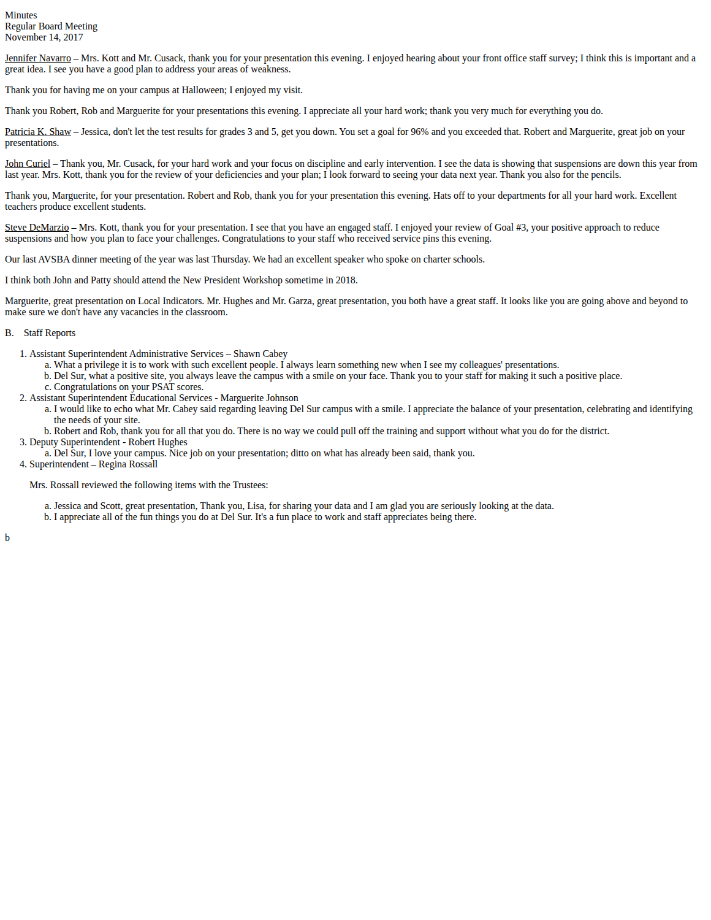Minutes
Regular Board Meeting
November 14, 2017
Jennifer Navarro – Mrs. Kott and Mr. Cusack, thank you for your presentation this evening. I enjoyed hearing about your front office staff survey; I think this is important and a great idea. I see you have a good plan to address your areas of weakness.
Thank you for having me on your campus at Halloween; I enjoyed my visit.
Thank you Robert, Rob and Marguerite for your presentations this evening. I appreciate all your hard work; thank you very much for everything you do.
Patricia K. Shaw – Jessica, don't let the test results for grades 3 and 5, get you down. You set a goal for 96% and you exceeded that. Robert and Marguerite, great job on your presentations.
John Curiel – Thank you, Mr. Cusack, for your hard work and your focus on discipline and early intervention. I see the data is showing that suspensions are down this year from last year. Mrs. Kott, thank you for the review of your deficiencies and your plan; I look forward to seeing your data next year. Thank you also for the pencils.
Thank you, Marguerite, for your presentation. Robert and Rob, thank you for your presentation this evening. Hats off to your departments for all your hard work. Excellent teachers produce excellent students.
Steve DeMarzio – Mrs. Kott, thank you for your presentation. I see that you have an engaged staff. I enjoyed your review of Goal #3, your positive approach to reduce suspensions and how you plan to face your challenges. Congratulations to your staff who received service pins this evening.
Our last AVSBA dinner meeting of the year was last Thursday. We had an excellent speaker who spoke on charter schools.
I think both John and Patty should attend the New President Workshop sometime in 2018.
Marguerite, great presentation on Local Indicators. Mr. Hughes and Mr. Garza, great presentation, you both have a great staff. It looks like you are going above and beyond to make sure we don't have any vacancies in the classroom.
B. Staff Reports
Assistant Superintendent Administrative Services – Shawn Cabey
What a privilege it is to work with such excellent people. I always learn something new when I see my colleagues' presentations.
Del Sur, what a positive site, you always leave the campus with a smile on your face. Thank you to your staff for making it such a positive place.
Congratulations on your PSAT scores.
Assistant Superintendent Educational Services - Marguerite Johnson
I would like to echo what Mr. Cabey said regarding leaving Del Sur campus with a smile. I appreciate the balance of your presentation, celebrating and identifying the needs of your site.
Robert and Rob, thank you for all that you do. There is no way we could pull off the training and support without what you do for the district.
Deputy Superintendent - Robert Hughes
Del Sur, I love your campus. Nice job on your presentation; ditto on what has already been said, thank you.
Superintendent – Regina Rossall
Mrs. Rossall reviewed the following items with the Trustees:
Jessica and Scott, great presentation, Thank you, Lisa, for sharing your data and I am glad you are seriously looking at the data.
I appreciate all of the fun things you do at Del Sur. It's a fun place to work and staff appreciates being there.
b